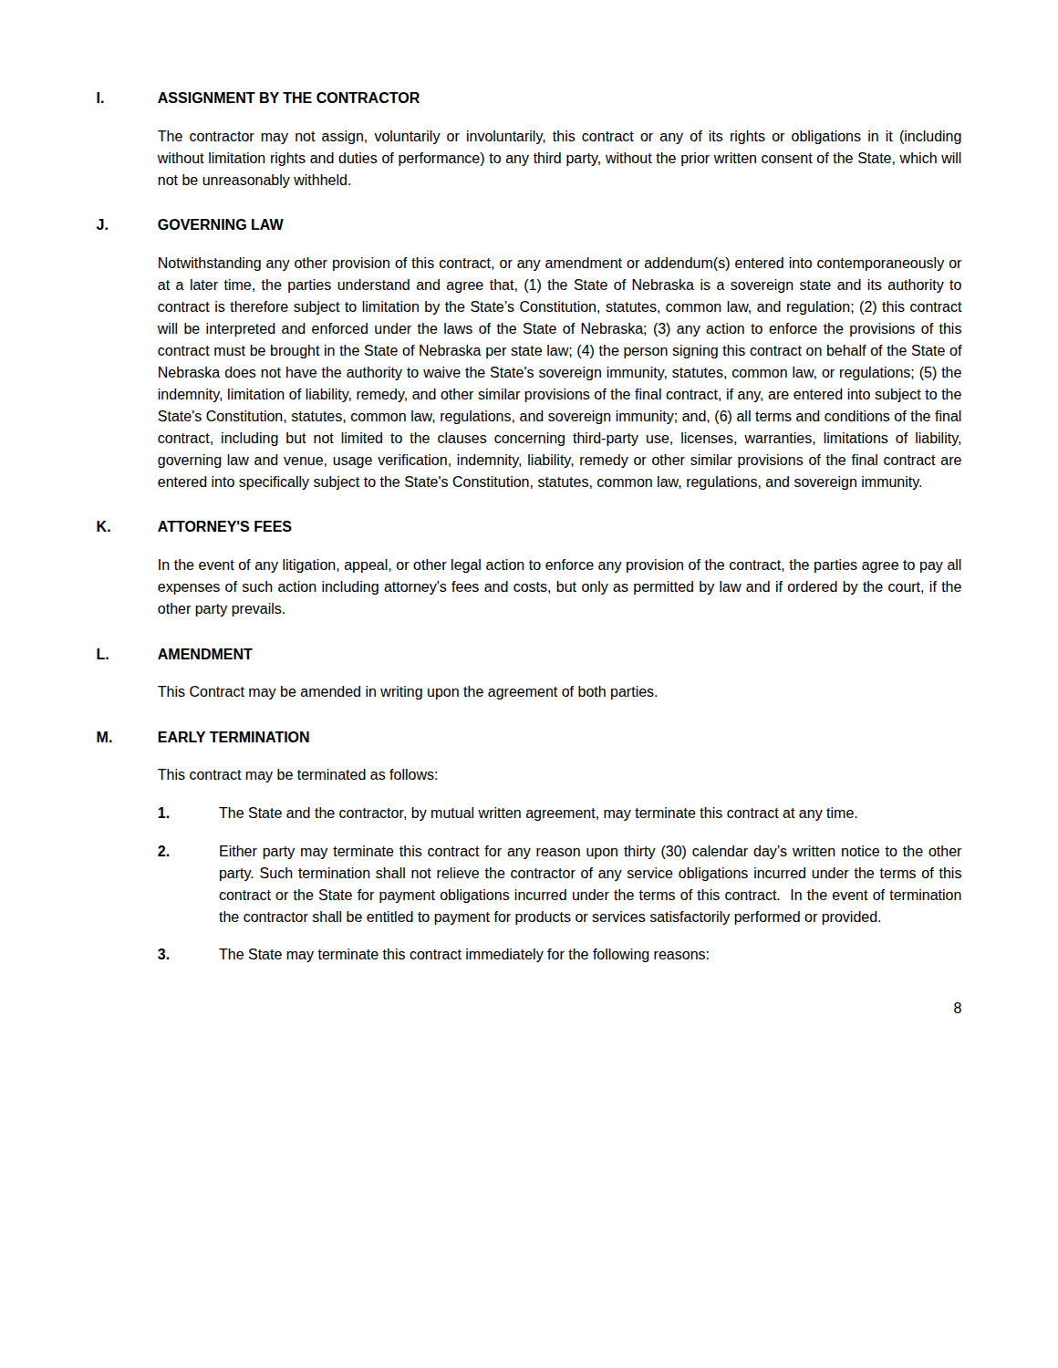I. ASSIGNMENT BY THE CONTRACTOR
The contractor may not assign, voluntarily or involuntarily, this contract or any of its rights or obligations in it (including without limitation rights and duties of performance) to any third party, without the prior written consent of the State, which will not be unreasonably withheld.
J. GOVERNING LAW
Notwithstanding any other provision of this contract, or any amendment or addendum(s) entered into contemporaneously or at a later time, the parties understand and agree that, (1) the State of Nebraska is a sovereign state and its authority to contract is therefore subject to limitation by the State’s Constitution, statutes, common law, and regulation; (2) this contract will be interpreted and enforced under the laws of the State of Nebraska; (3) any action to enforce the provisions of this contract must be brought in the State of Nebraska per state law; (4) the person signing this contract on behalf of the State of Nebraska does not have the authority to waive the State's sovereign immunity, statutes, common law, or regulations; (5) the indemnity, limitation of liability, remedy, and other similar provisions of the final contract, if any, are entered into subject to the State's Constitution, statutes, common law, regulations, and sovereign immunity; and, (6) all terms and conditions of the final contract, including but not limited to the clauses concerning third-party use, licenses, warranties, limitations of liability, governing law and venue, usage verification, indemnity, liability, remedy or other similar provisions of the final contract are entered into specifically subject to the State's Constitution, statutes, common law, regulations, and sovereign immunity.
K. ATTORNEY'S FEES
In the event of any litigation, appeal, or other legal action to enforce any provision of the contract, the parties agree to pay all expenses of such action including attorney's fees and costs, but only as permitted by law and if ordered by the court, if the other party prevails.
L. AMENDMENT
This Contract may be amended in writing upon the agreement of both parties.
M. EARLY TERMINATION
This contract may be terminated as follows:
1. The State and the contractor, by mutual written agreement, may terminate this contract at any time.
2. Either party may terminate this contract for any reason upon thirty (30) calendar day’s written notice to the other party. Such termination shall not relieve the contractor of any service obligations incurred under the terms of this contract or the State for payment obligations incurred under the terms of this contract. In the event of termination the contractor shall be entitled to payment for products or services satisfactorily performed or provided.
3. The State may terminate this contract immediately for the following reasons:
8